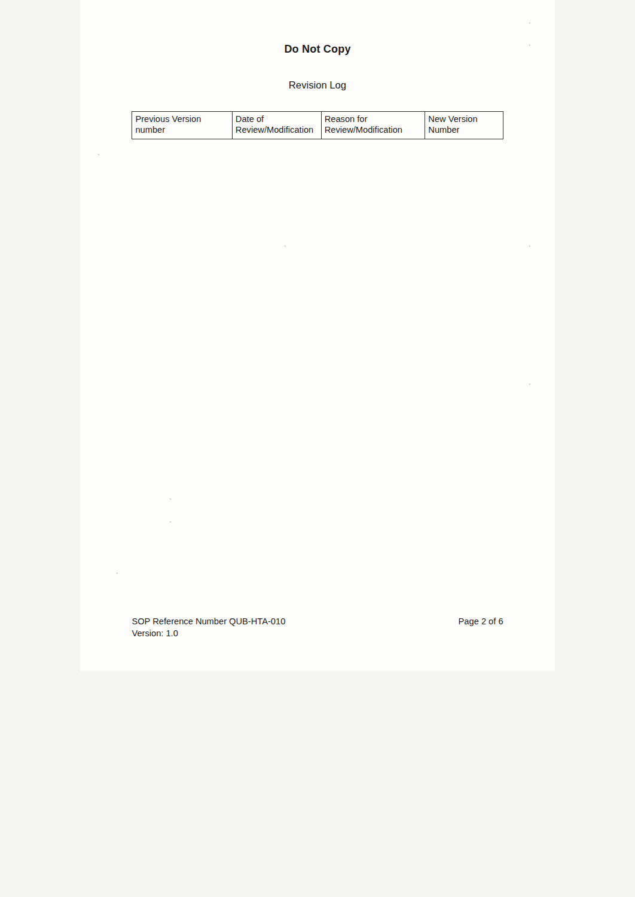· · · · · · · · ·
Do Not Copy
Revision Log
| Previous Version number | Date of Review/Modification | Reason for Review/Modification | New Version Number |
| --- | --- | --- | --- |
SOP Reference Number QUB-HTA-010
Version: 1.0
Page 2 of 6